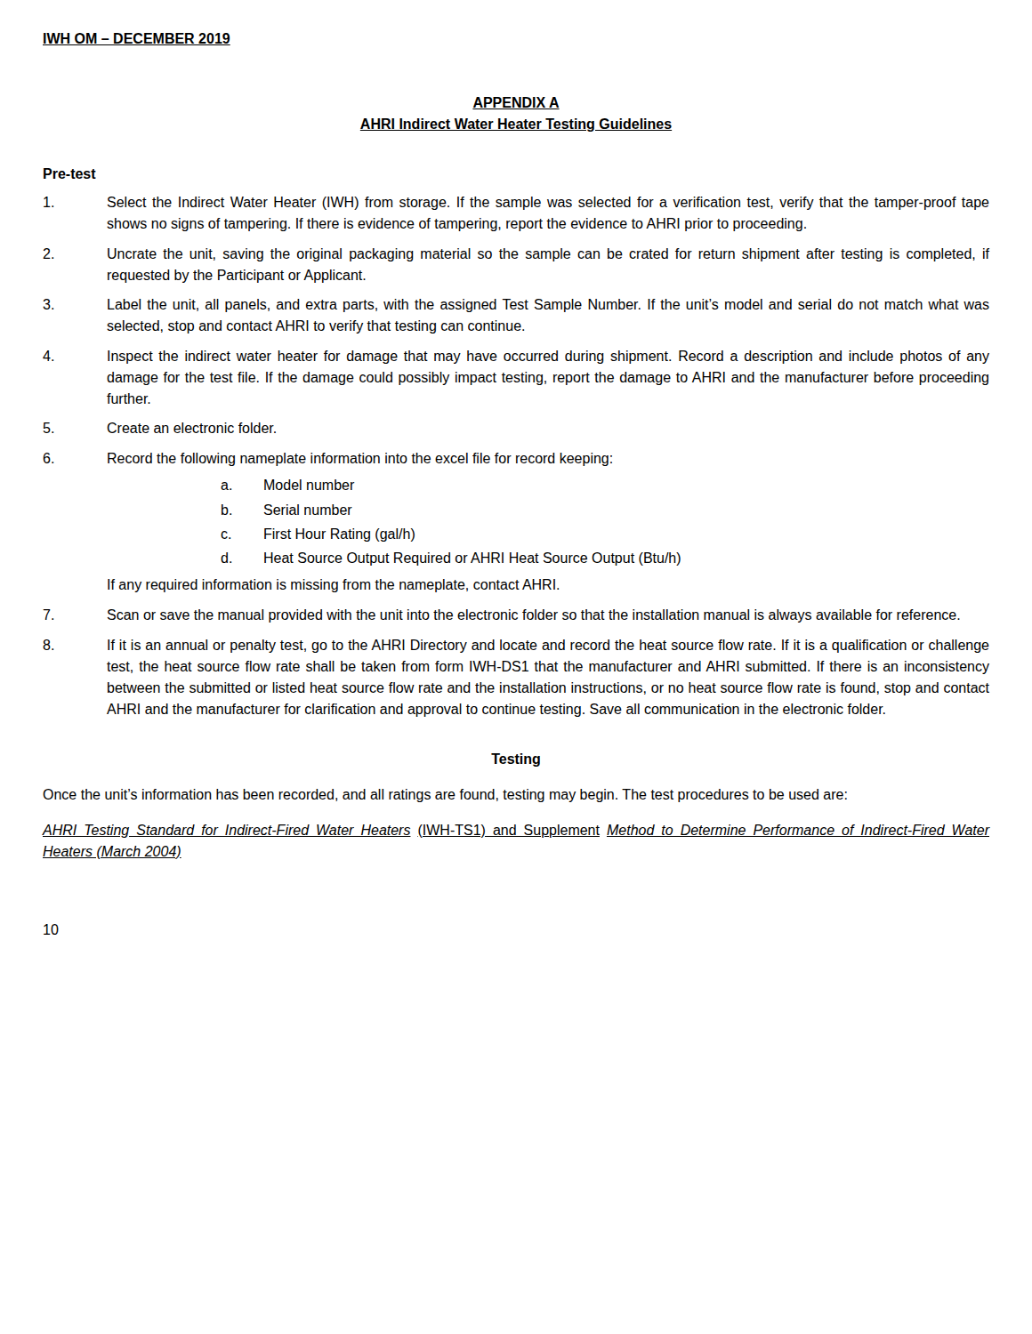IWH OM – DECEMBER 2019
APPENDIX A
AHRI Indirect Water Heater Testing Guidelines
Pre-test
1. Select the Indirect Water Heater (IWH) from storage. If the sample was selected for a verification test, verify that the tamper-proof tape shows no signs of tampering. If there is evidence of tampering, report the evidence to AHRI prior to proceeding.
2. Uncrate the unit, saving the original packaging material so the sample can be crated for return shipment after testing is completed, if requested by the Participant or Applicant.
3. Label the unit, all panels, and extra parts, with the assigned Test Sample Number. If the unit’s model and serial do not match what was selected, stop and contact AHRI to verify that testing can continue.
4. Inspect the indirect water heater for damage that may have occurred during shipment. Record a description and include photos of any damage for the test file. If the damage could possibly impact testing, report the damage to AHRI and the manufacturer before proceeding further.
5. Create an electronic folder.
6. Record the following nameplate information into the excel file for record keeping:
a. Model number
b. Serial number
c. First Hour Rating (gal/h)
d. Heat Source Output Required or AHRI Heat Source Output (Btu/h)
If any required information is missing from the nameplate, contact AHRI.
7. Scan or save the manual provided with the unit into the electronic folder so that the installation manual is always available for reference.
8. If it is an annual or penalty test, go to the AHRI Directory and locate and record the heat source flow rate. If it is a qualification or challenge test, the heat source flow rate shall be taken from form IWH-DS1 that the manufacturer and AHRI submitted. If there is an inconsistency between the submitted or listed heat source flow rate and the installation instructions, or no heat source flow rate is found, stop and contact AHRI and the manufacturer for clarification and approval to continue testing. Save all communication in the electronic folder.
Testing
Once the unit’s information has been recorded, and all ratings are found, testing may begin. The test procedures to be used are:
AHRI Testing Standard for Indirect-Fired Water Heaters (IWH-TS1) and Supplement Method to Determine Performance of Indirect-Fired Water Heaters (March 2004)
10